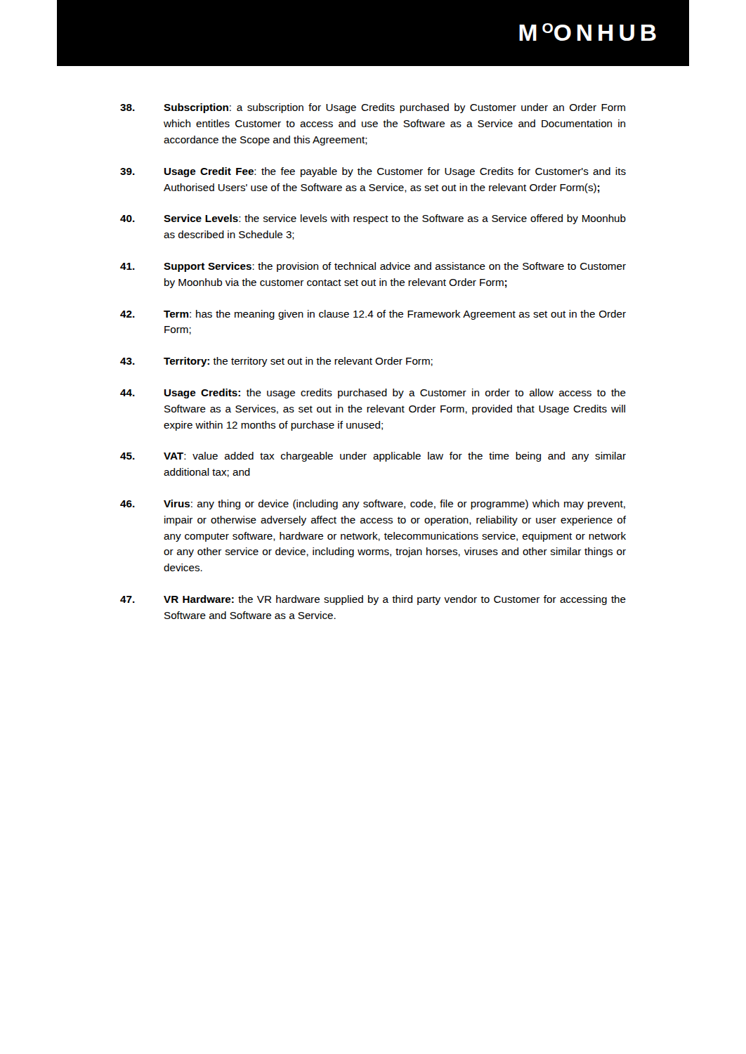MOONHUB
Subscription: a subscription for Usage Credits purchased by Customer under an Order Form which entitles Customer to access and use the Software as a Service and Documentation in accordance the Scope and this Agreement;
Usage Credit Fee: the fee payable by the Customer for Usage Credits for Customer's and its Authorised Users' use of the Software as a Service, as set out in the relevant Order Form(s);
Service Levels: the service levels with respect to the Software as a Service offered by Moonhub as described in Schedule 3;
Support Services: the provision of technical advice and assistance on the Software to Customer by Moonhub via the customer contact set out in the relevant Order Form;
Term: has the meaning given in clause 12.4 of the Framework Agreement as set out in the Order Form;
Territory: the territory set out in the relevant Order Form;
Usage Credits: the usage credits purchased by a Customer in order to allow access to the Software as a Services, as set out in the relevant Order Form, provided that Usage Credits will expire within 12 months of purchase if unused;
VAT: value added tax chargeable under applicable law for the time being and any similar additional tax; and
Virus: any thing or device (including any software, code, file or programme) which may prevent, impair or otherwise adversely affect the access to or operation, reliability or user experience of any computer software, hardware or network, telecommunications service, equipment or network or any other service or device, including worms, trojan horses, viruses and other similar things or devices.
VR Hardware: the VR hardware supplied by a third party vendor to Customer for accessing the Software and Software as a Service.